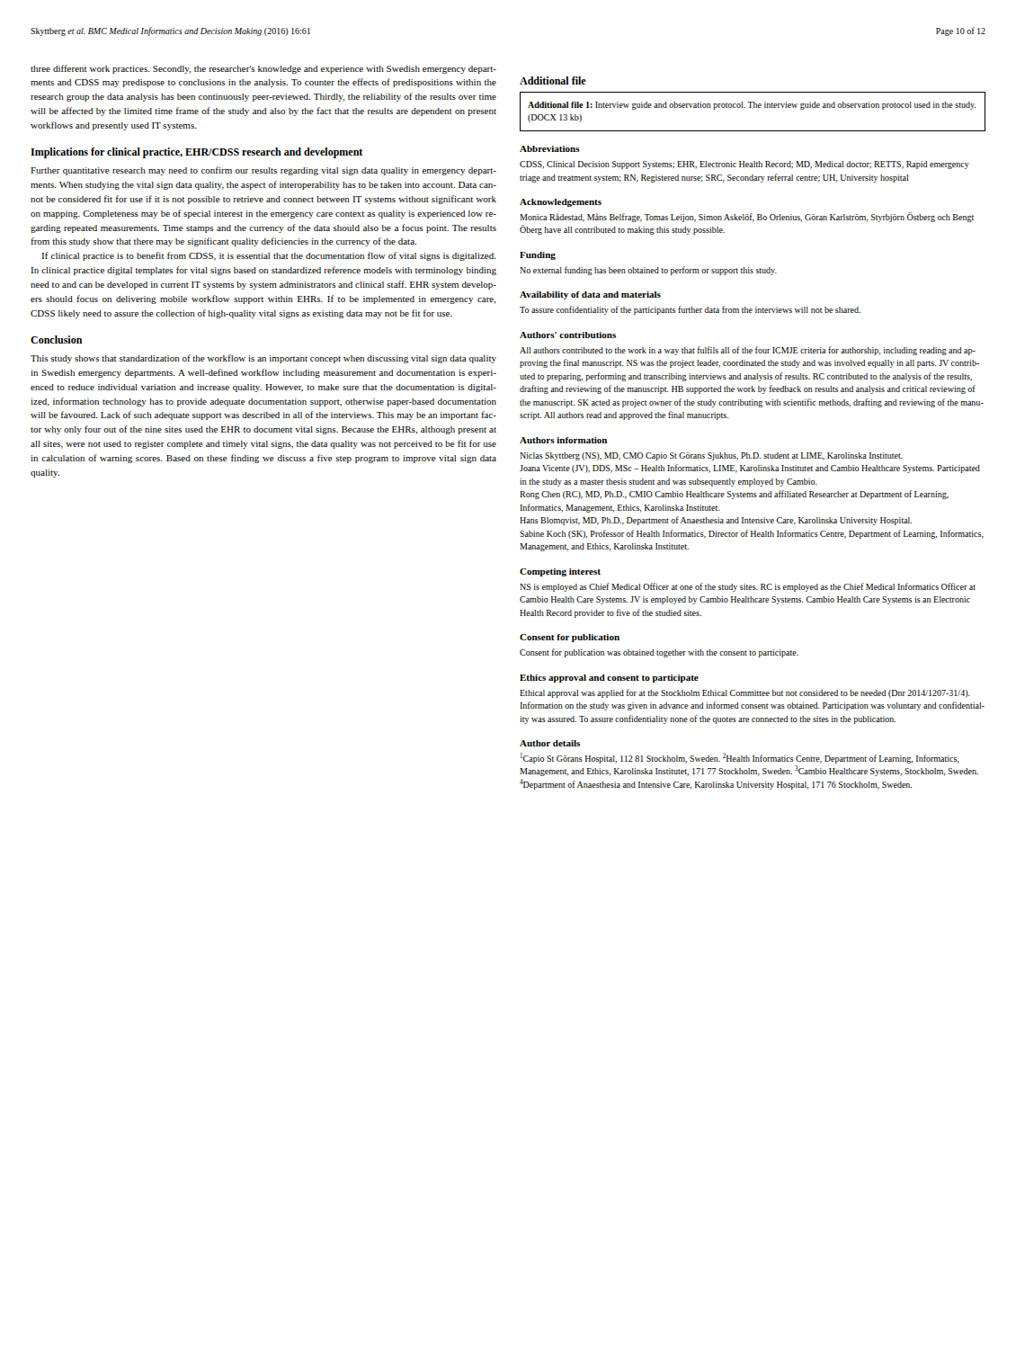Skyttberg et al. BMC Medical Informatics and Decision Making (2016) 16:61 Page 10 of 12
three different work practices. Secondly, the researcher's knowledge and experience with Swedish emergency departments and CDSS may predispose to conclusions in the analysis. To counter the effects of predispositions within the research group the data analysis has been continuously peer-reviewed. Thirdly, the reliability of the results over time will be affected by the limited time frame of the study and also by the fact that the results are dependent on present workflows and presently used IT systems.
Implications for clinical practice, EHR/CDSS research and development
Further quantitative research may need to confirm our results regarding vital sign data quality in emergency departments. When studying the vital sign data quality, the aspect of interoperability has to be taken into account. Data cannot be considered fit for use if it is not possible to retrieve and connect between IT systems without significant work on mapping. Completeness may be of special interest in the emergency care context as quality is experienced low regarding repeated measurements. Time stamps and the currency of the data should also be a focus point. The results from this study show that there may be significant quality deficiencies in the currency of the data.
If clinical practice is to benefit from CDSS, it is essential that the documentation flow of vital signs is digitalized. In clinical practice digital templates for vital signs based on standardized reference models with terminology binding need to and can be developed in current IT systems by system administrators and clinical staff. EHR system developers should focus on delivering mobile workflow support within EHRs. If to be implemented in emergency care, CDSS likely need to assure the collection of high-quality vital signs as existing data may not be fit for use.
Conclusion
This study shows that standardization of the workflow is an important concept when discussing vital sign data quality in Swedish emergency departments. A well-defined workflow including measurement and documentation is experienced to reduce individual variation and increase quality. However, to make sure that the documentation is digitalized, information technology has to provide adequate documentation support, otherwise paper-based documentation will be favoured. Lack of such adequate support was described in all of the interviews. This may be an important factor why only four out of the nine sites used the EHR to document vital signs. Because the EHRs, although present at all sites, were not used to register complete and timely vital signs, the data quality was not perceived to be fit for use in calculation of warning scores. Based on these finding we discuss a five step program to improve vital sign data quality.
Additional file
Additional file 1: Interview guide and observation protocol. The interview guide and observation protocol used in the study. (DOCX 13 kb)
Abbreviations
CDSS, Clinical Decision Support Systems; EHR, Electronic Health Record; MD, Medical doctor; RETTS, Rapid emergency triage and treatment system; RN, Registered nurse; SRC, Secondary referral centre; UH, University hospital
Acknowledgements
Monica Rådestad, Måns Belfrage, Tomas Leijon, Simon Askelöf, Bo Orlenius, Göran Karlström, Styrbjörn Östberg och Bengt Öberg have all contributed to making this study possible.
Funding
No external funding has been obtained to perform or support this study.
Availability of data and materials
To assure confidentiality of the participants further data from the interviews will not be shared.
Authors' contributions
All authors contributed to the work in a way that fulfils all of the four ICMJE criteria for authorship, including reading and approving the final manuscript. NS was the project leader, coordinated the study and was involved equally in all parts. JV contributed to preparing, performing and transcribing interviews and analysis of results. RC contributed to the analysis of the results, drafting and reviewing of the manuscript. HB supported the work by feedback on results and analysis and critical reviewing of the manuscript. SK acted as project owner of the study contributing with scientific methods, drafting and reviewing of the manuscript. All authors read and approved the final manucripts.
Authors information
Niclas Skyttberg (NS), MD, CMO Capio St Görans Sjukhus, Ph.D. student at LIME, Karolinska Institutet.
Joana Vicente (JV), DDS, MSc – Health Informatics, LIME, Karolinska Institutet and Cambio Healthcare Systems. Participated in the study as a master thesis student and was subsequently employed by Cambio.
Rong Chen (RC), MD, Ph.D., CMIO Cambio Healthcare Systems and affiliated Researcher at Department of Learning, Informatics, Management, Ethics, Karolinska Institutet.
Hans Blomqvist, MD, Ph.D., Department of Anaesthesia and Intensive Care, Karolinska University Hospital.
Sabine Koch (SK), Professor of Health Informatics, Director of Health Informatics Centre, Department of Learning, Informatics, Management, and Ethics, Karolinska Institutet.
Competing interest
NS is employed as Chief Medical Officer at one of the study sites. RC is employed as the Chief Medical Informatics Officer at Cambio Health Care Systems. JV is employed by Cambio Healthcare Systems. Cambio Health Care Systems is an Electronic Health Record provider to five of the studied sites.
Consent for publication
Consent for publication was obtained together with the consent to participate.
Ethics approval and consent to participate
Ethical approval was applied for at the Stockholm Ethical Committee but not considered to be needed (Dnr 2014/1207-31/4). Information on the study was given in advance and informed consent was obtained. Participation was voluntary and confidentiality was assured. To assure confidentiality none of the quotes are connected to the sites in the publication.
Author details
1Capio St Görans Hospital, 112 81 Stockholm, Sweden. 2Health Informatics Centre, Department of Learning, Informatics, Management, and Ethics, Karolinska Institutet, 171 77 Stockholm, Sweden. 3Cambio Healthcare Systems, Stockholm, Sweden. 4Department of Anaesthesia and Intensive Care, Karolinska University Hospital, 171 76 Stockholm, Sweden.